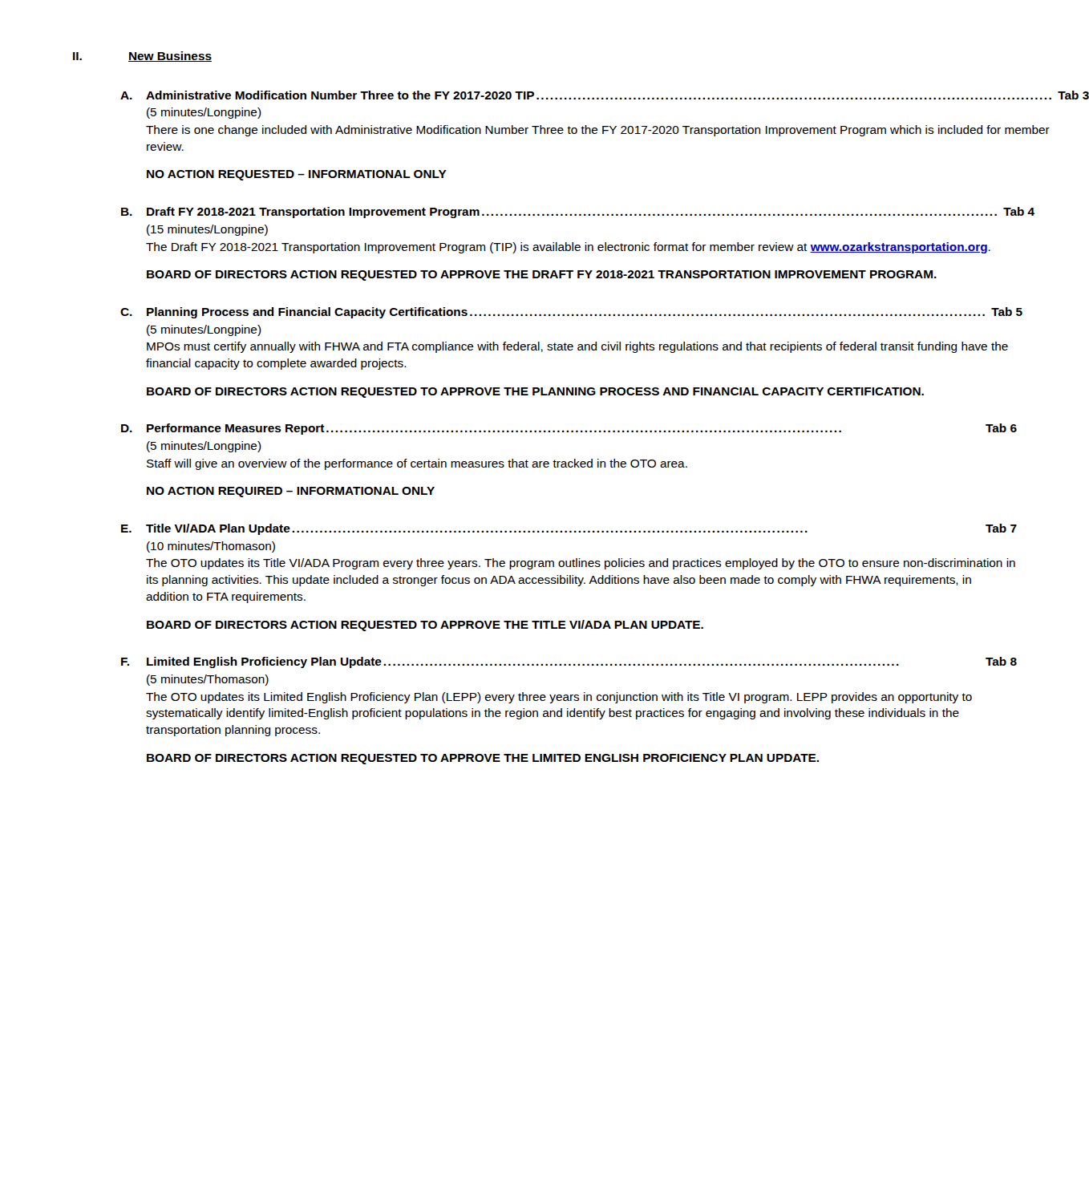II.
New Business
A.
Administrative Modification Number Three to the FY 2017-2020 TIP ................................................................................................................ Tab 3
(5 minutes/Longpine)
There is one change included with Administrative Modification Number Three to the FY 2017-2020 Transportation Improvement Program which is included for member review.
NO ACTION REQUESTED – INFORMATIONAL ONLY
B.
Draft FY 2018-2021 Transportation Improvement Program ................................................................................................................ Tab 4
(15 minutes/Longpine)
The Draft FY 2018-2021 Transportation Improvement Program (TIP) is available in electronic format for member review at www.ozarkstransportation.org.
BOARD OF DIRECTORS ACTION REQUESTED TO APPROVE THE DRAFT FY 2018-2021 TRANSPORTATION IMPROVEMENT PROGRAM.
C.
Planning Process and Financial Capacity Certifications ................................................................................................................ Tab 5
(5 minutes/Longpine)
MPOs must certify annually with FHWA and FTA compliance with federal, state and civil rights regulations and that recipients of federal transit funding have the financial capacity to complete awarded projects.
BOARD OF DIRECTORS ACTION REQUESTED TO APPROVE THE PLANNING PROCESS AND FINANCIAL CAPACITY CERTIFICATION.
D.
Performance Measures Report ................................................................................................................ Tab 6
(5 minutes/Longpine)
Staff will give an overview of the performance of certain measures that are tracked in the OTO area.
NO ACTION REQUIRED – INFORMATIONAL ONLY
E.
Title VI/ADA Plan Update ................................................................................................................ Tab 7
(10 minutes/Thomason)
The OTO updates its Title VI/ADA Program every three years. The program outlines policies and practices employed by the OTO to ensure non-discrimination in its planning activities. This update included a stronger focus on ADA accessibility. Additions have also been made to comply with FHWA requirements, in addition to FTA requirements.
BOARD OF DIRECTORS ACTION REQUESTED TO APPROVE THE TITLE VI/ADA PLAN UPDATE.
F.
Limited English Proficiency Plan Update ................................................................................................................ Tab 8
(5 minutes/Thomason)
The OTO updates its Limited English Proficiency Plan (LEPP) every three years in conjunction with its Title VI program. LEPP provides an opportunity to systematically identify limited-English proficient populations in the region and identify best practices for engaging and involving these individuals in the transportation planning process.
BOARD OF DIRECTORS ACTION REQUESTED TO APPROVE THE LIMITED ENGLISH PROFICIENCY PLAN UPDATE.